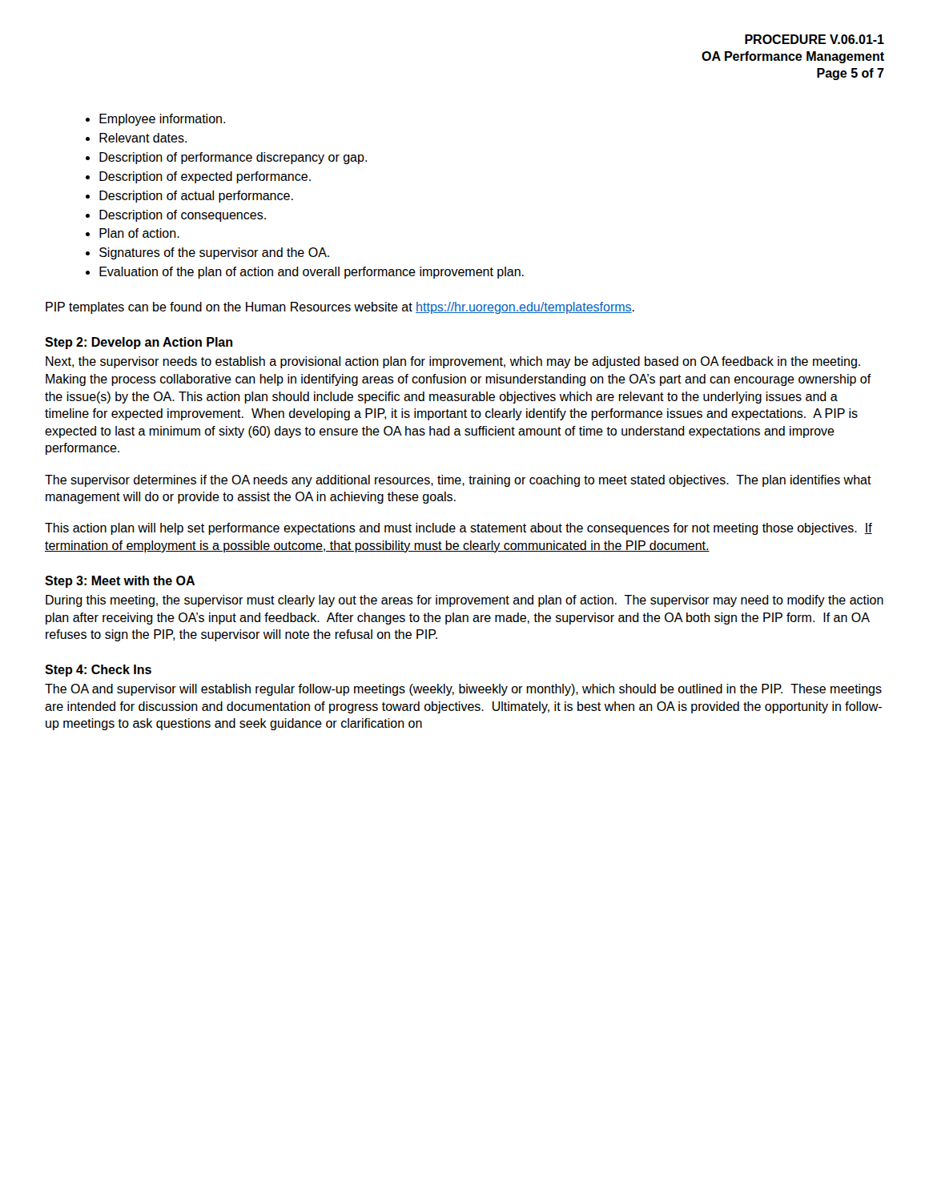PROCEDURE V.06.01-1
OA Performance Management
Page 5 of 7
Employee information.
Relevant dates.
Description of performance discrepancy or gap.
Description of expected performance.
Description of actual performance.
Description of consequences.
Plan of action.
Signatures of the supervisor and the OA.
Evaluation of the plan of action and overall performance improvement plan.
PIP templates can be found on the Human Resources website at https://hr.uoregon.edu/templatesforms.
Step 2: Develop an Action Plan
Next, the supervisor needs to establish a provisional action plan for improvement, which may be adjusted based on OA feedback in the meeting. Making the process collaborative can help in identifying areas of confusion or misunderstanding on the OA’s part and can encourage ownership of the issue(s) by the OA. This action plan should include specific and measurable objectives which are relevant to the underlying issues and a timeline for expected improvement. When developing a PIP, it is important to clearly identify the performance issues and expectations. A PIP is expected to last a minimum of sixty (60) days to ensure the OA has had a sufficient amount of time to understand expectations and improve performance.
The supervisor determines if the OA needs any additional resources, time, training or coaching to meet stated objectives. The plan identifies what management will do or provide to assist the OA in achieving these goals.
This action plan will help set performance expectations and must include a statement about the consequences for not meeting those objectives. If termination of employment is a possible outcome, that possibility must be clearly communicated in the PIP document.
Step 3: Meet with the OA
During this meeting, the supervisor must clearly lay out the areas for improvement and plan of action. The supervisor may need to modify the action plan after receiving the OA’s input and feedback. After changes to the plan are made, the supervisor and the OA both sign the PIP form. If an OA refuses to sign the PIP, the supervisor will note the refusal on the PIP.
Step 4: Check Ins
The OA and supervisor will establish regular follow-up meetings (weekly, biweekly or monthly), which should be outlined in the PIP. These meetings are intended for discussion and documentation of progress toward objectives. Ultimately, it is best when an OA is provided the opportunity in follow-up meetings to ask questions and seek guidance or clarification on